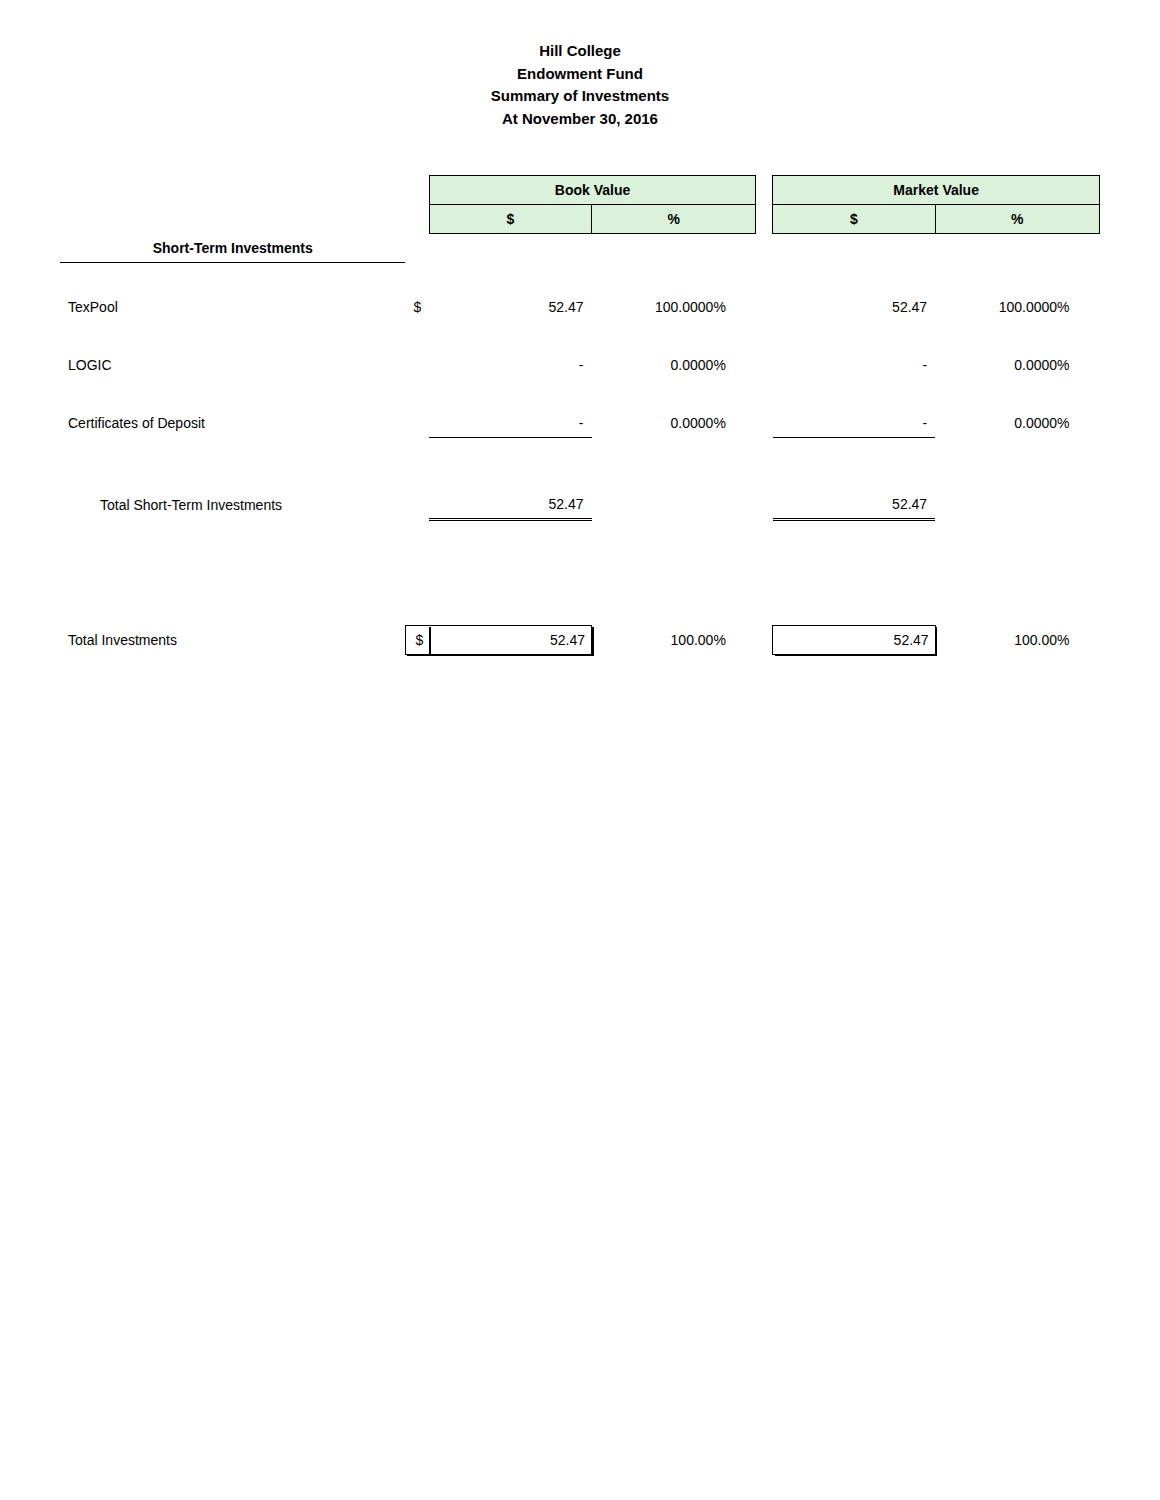Hill College
Endowment Fund
Summary of Investments
At November 30, 2016
| | | Book Value | | Market Value |
| | | $ | % | | $ | % |
| Short-Term Investments | |
| TexPool | $ | 52.47 | 100.0000% | | 52.47 | 100.0000% |
| LOGIC | | - | 0.0000% | | - | 0.0000% |
| Certificates of Deposit | | - | 0.0000% | | - | 0.0000% |
| Total Short-Term Investments | | 52.47 | | | 52.47 | |
| Total Investments | $ | 52.47 | 100.00% | | 52.47 | 100.00% |